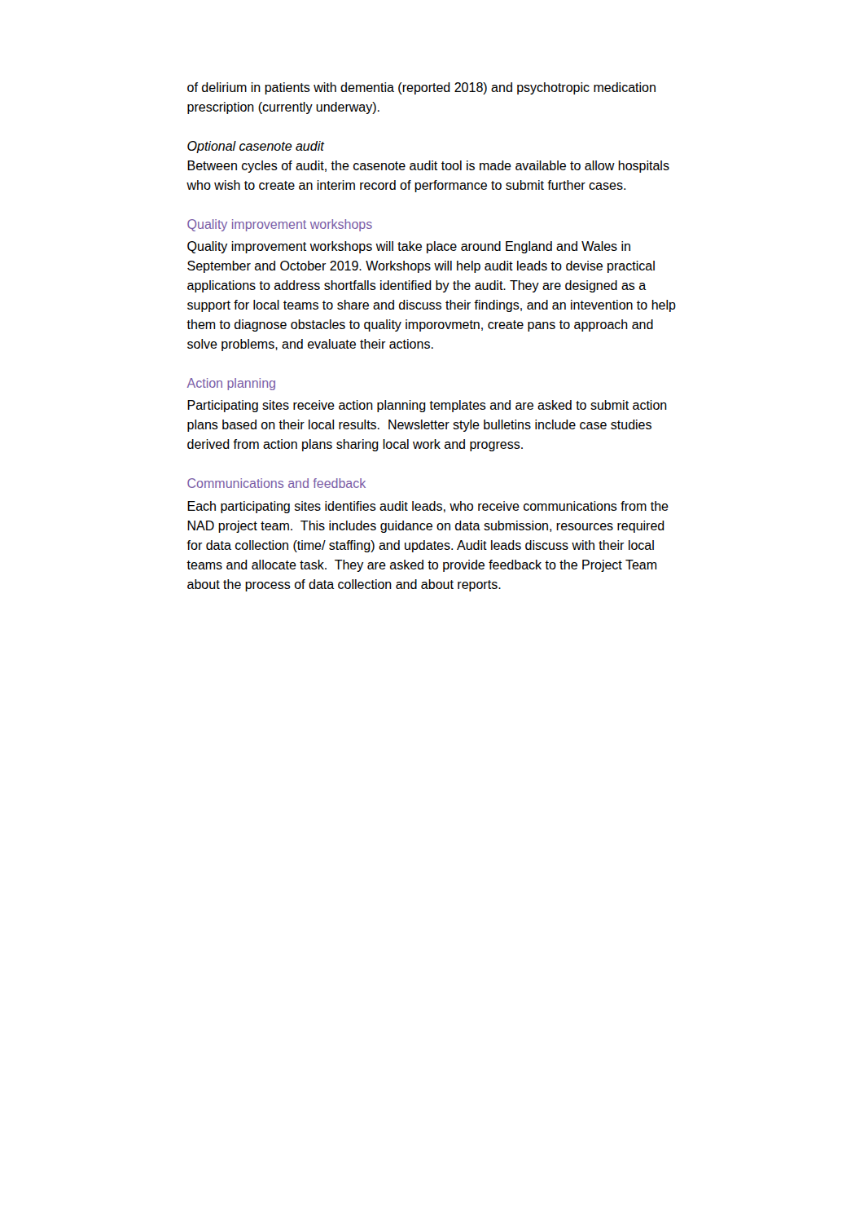of delirium in patients with dementia (reported 2018) and psychotropic medication prescription (currently underway).
Optional casenote audit
Between cycles of audit, the casenote audit tool is made available to allow hospitals who wish to create an interim record of performance to submit further cases.
Quality improvement workshops
Quality improvement workshops will take place around England and Wales in September and October 2019. Workshops will help audit leads to devise practical applications to address shortfalls identified by the audit. They are designed as a support for local teams to share and discuss their findings, and an intevention to help them to diagnose obstacles to quality imporovmetn, create pans to approach and solve problems, and evaluate their actions.
Action planning
Participating sites receive action planning templates and are asked to submit action plans based on their local results. Newsletter style bulletins include case studies derived from action plans sharing local work and progress.
Communications and feedback
Each participating sites identifies audit leads, who receive communications from the NAD project team. This includes guidance on data submission, resources required for data collection (time/ staffing) and updates. Audit leads discuss with their local teams and allocate task. They are asked to provide feedback to the Project Team about the process of data collection and about reports.